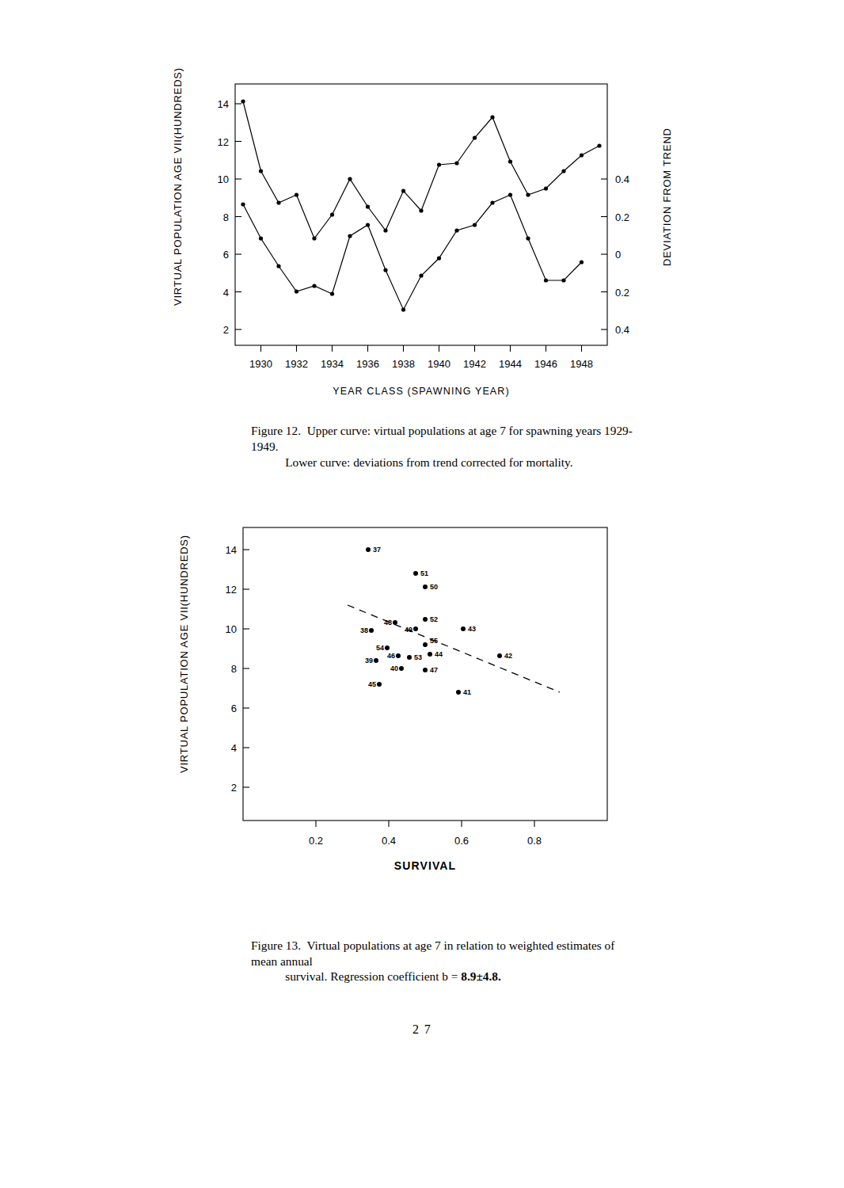VIRTUAL POPULATION AGE VII(HUNDREDS) DEVIATION FROM TREND 14 12 10 8 6 4 2 0.4 0.2 0 0.2 0.4 1930 1932 1934 1936 1938 1940 1942 1944 1946 1948 YEAR CLASS (SPAWNING YEAR)
Figure 12. Upper curve: virtual populations at age 7 for spawning years 1929-1949. Lower curve: deviations from trend corrected for mortality.
VIRTUAL POPULATION AGE VII(HUNDREDS) 14 12 10 8 6 4 2 0.2 0.4 0.6 0.8 37 51 50 48 52 49 38 43 55 54 44 46 53 39 42 40 47 45 41 SURVIVAL
Figure 13. Virtual populations at age 7 in relation to weighted estimates of mean annual survival. Regression coefficient b = 8.9±4.8.
2 7